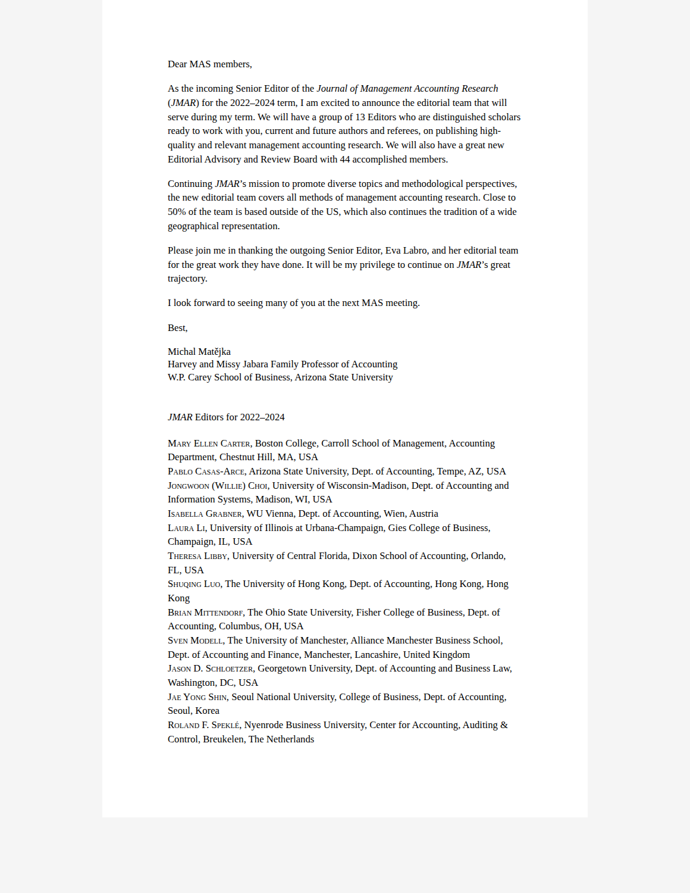Dear MAS members,
As the incoming Senior Editor of the Journal of Management Accounting Research (JMAR) for the 2022–2024 term, I am excited to announce the editorial team that will serve during my term. We will have a group of 13 Editors who are distinguished scholars ready to work with you, current and future authors and referees, on publishing high-quality and relevant management accounting research. We will also have a great new Editorial Advisory and Review Board with 44 accomplished members.
Continuing JMAR’s mission to promote diverse topics and methodological perspectives, the new editorial team covers all methods of management accounting research. Close to 50% of the team is based outside of the US, which also continues the tradition of a wide geographical representation.
Please join me in thanking the outgoing Senior Editor, Eva Labro, and her editorial team for the great work they have done. It will be my privilege to continue on JMAR’s great trajectory.
I look forward to seeing many of you at the next MAS meeting.
Best,
Michal Matějka
Harvey and Missy Jabara Family Professor of Accounting
W.P. Carey School of Business, Arizona State University
JMAR Editors for 2022–2024
Mary Ellen Carter, Boston College, Carroll School of Management, Accounting Department, Chestnut Hill, MA, USA
Pablo Casas-Arce, Arizona State University, Dept. of Accounting, Tempe, AZ, USA
Jongwoon (Willie) Choi, University of Wisconsin-Madison, Dept. of Accounting and Information Systems, Madison, WI, USA
Isabella Grabner, WU Vienna, Dept. of Accounting, Wien, Austria
Laura Li, University of Illinois at Urbana-Champaign, Gies College of Business, Champaign, IL, USA
Theresa Libby, University of Central Florida, Dixon School of Accounting, Orlando, FL, USA
Shuqing Luo, The University of Hong Kong, Dept. of Accounting, Hong Kong, Hong Kong
Brian Mittendorf, The Ohio State University, Fisher College of Business, Dept. of Accounting, Columbus, OH, USA
Sven Modell, The University of Manchester, Alliance Manchester Business School, Dept. of Accounting and Finance, Manchester, Lancashire, United Kingdom
Jason D. Schloetzer, Georgetown University, Dept. of Accounting and Business Law, Washington, DC, USA
Jae Yong Shin, Seoul National University, College of Business, Dept. of Accounting, Seoul, Korea
Roland F. Speklé, Nyenrode Business University, Center for Accounting, Auditing & Control, Breukelen, The Netherlands